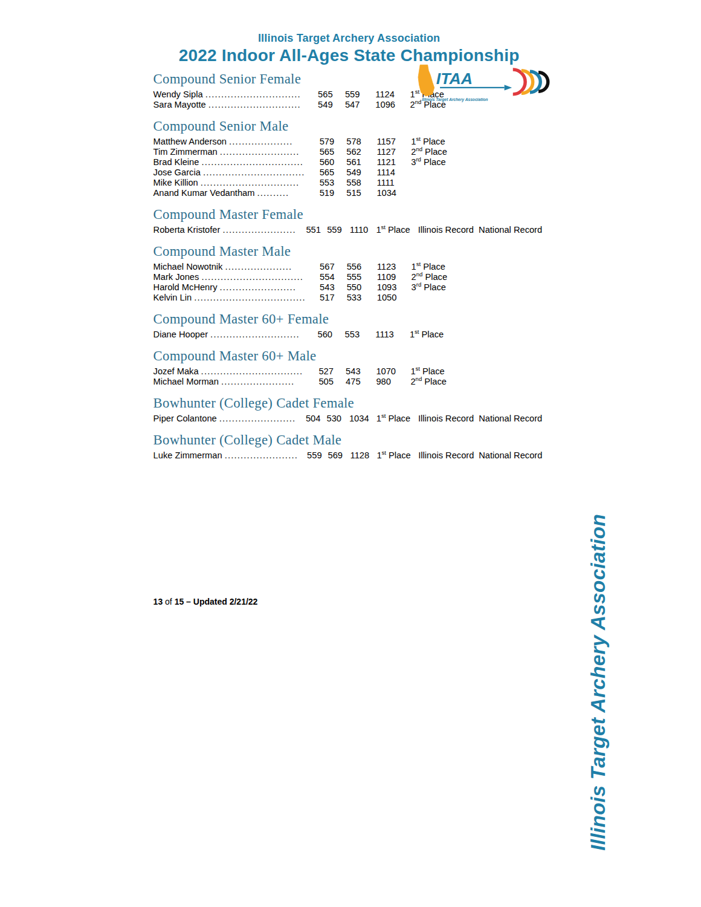Illinois Target Archery Association
2022 Indoor All-Ages State Championship
Illinois Target Archery Association logo ITAA Illinois Target Archery Association
Compound Senior Female
| Wendy Sipla .............................. | 565 | 559 | 1124 | 1 st Place | | |
| Sara Mayotte ............................. | 549 | 547 | 1096 | 2 nd Place | | |
Compound Senior Male
| Matthew Anderson .................... | 579 | 578 | 1157 | 1 st Place | | |
| Tim Zimmerman ......................... | 565 | 562 | 1127 | 2 nd Place | | |
| Brad Kleine ................................ | 560 | 561 | 1121 | 3 rd Place | | |
| Jose Garcia ................................ | 565 | 549 | 1114 | | | |
| Mike Killion ............................... | 553 | 558 | 1111 | | | |
| Anand Kumar Vedantham .......... | 519 | 515 | 1034 | | | |
Compound Master Female
| Roberta Kristofer ....................... | 551 | 559 | 1110 | 1 st Place | Illinois Record | National Record |
Compound Master Male
| Michael Nowotnik ..................... | 567 | 556 | 1123 | 1 st Place | | |
| Mark Jones ................................ | 554 | 555 | 1109 | 2 nd Place | | |
| Harold McHenry ........................ | 543 | 550 | 1093 | 3 rd Place | | |
| Kelvin Lin ................................... | 517 | 533 | 1050 | | | |
Compound Master 60+ Female
| Diane Hooper ............................ | 560 | 553 | 1113 | 1 st Place | | |
Compound Master 60+ Male
| Jozef Maka ................................ | 527 | 543 | 1070 | 1 st Place | | |
| Michael Morman ....................... | 505 | 475 | 980 | 2 nd Place | | |
Bowhunter (College) Cadet Female
| Piper Colantone ........................ | 504 | 530 | 1034 | 1 st Place | Illinois Record | National Record |
Bowhunter (College) Cadet Male
| Luke Zimmerman ....................... | 559 | 569 | 1128 | 1 st Place | Illinois Record | National Record |
Illinois Target Archery Association
13 of 15 – Updated 2/21/22